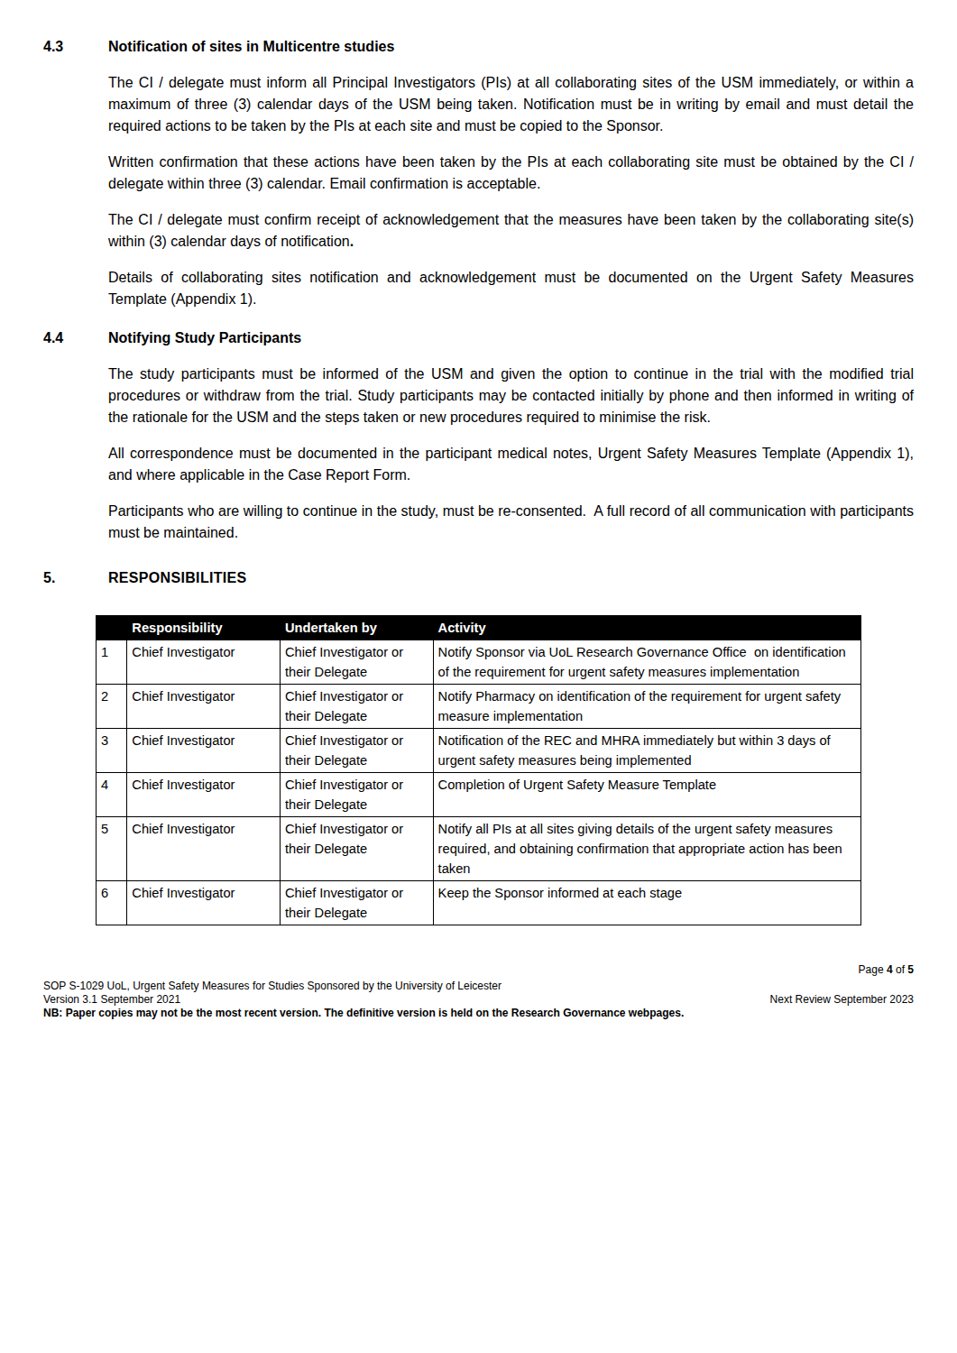4.3 Notification of sites in Multicentre studies
The CI / delegate must inform all Principal Investigators (PIs) at all collaborating sites of the USM immediately, or within a maximum of three (3) calendar days of the USM being taken. Notification must be in writing by email and must detail the required actions to be taken by the PIs at each site and must be copied to the Sponsor.
Written confirmation that these actions have been taken by the PIs at each collaborating site must be obtained by the CI / delegate within three (3) calendar. Email confirmation is acceptable.
The CI / delegate must confirm receipt of acknowledgement that the measures have been taken by the collaborating site(s) within (3) calendar days of notification.
Details of collaborating sites notification and acknowledgement must be documented on the Urgent Safety Measures Template (Appendix 1).
4.4 Notifying Study Participants
The study participants must be informed of the USM and given the option to continue in the trial with the modified trial procedures or withdraw from the trial. Study participants may be contacted initially by phone and then informed in writing of the rationale for the USM and the steps taken or new procedures required to minimise the risk.
All correspondence must be documented in the participant medical notes, Urgent Safety Measures Template (Appendix 1), and where applicable in the Case Report Form.
Participants who are willing to continue in the study, must be re-consented. A full record of all communication with participants must be maintained.
5. RESPONSIBILITIES
| | Responsibility | Undertaken by | Activity |
| --- | --- | --- | --- |
| 1 | Chief Investigator | Chief Investigator or their Delegate | Notify Sponsor via UoL Research Governance Office on identification of the requirement for urgent safety measures implementation |
| 2 | Chief Investigator | Chief Investigator or their Delegate | Notify Pharmacy on identification of the requirement for urgent safety measure implementation |
| 3 | Chief Investigator | Chief Investigator or their Delegate | Notification of the REC and MHRA immediately but within 3 days of urgent safety measures being implemented |
| 4 | Chief Investigator | Chief Investigator or their Delegate | Completion of Urgent Safety Measure Template |
| 5 | Chief Investigator | Chief Investigator or their Delegate | Notify all PIs at all sites giving details of the urgent safety measures required, and obtaining confirmation that appropriate action has been taken |
| 6 | Chief Investigator | Chief Investigator or their Delegate | Keep the Sponsor informed at each stage |
Page 4 of 5
SOP S-1029 UoL, Urgent Safety Measures for Studies Sponsored by the University of Leicester
Version 3.1 September 2021 Next Review September 2023
NB: Paper copies may not be the most recent version. The definitive version is held on the Research Governance webpages.